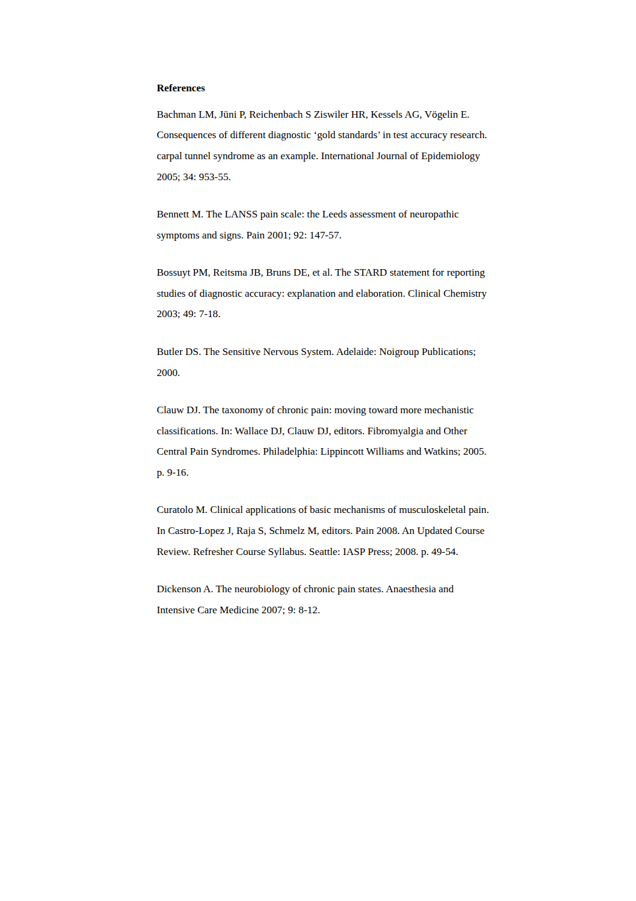References
Bachman LM, Jüni P, Reichenbach S Ziswiler HR, Kessels AG, Vögelin E. Consequences of different diagnostic ‘gold standards’ in test accuracy research. carpal tunnel syndrome as an example. International Journal of Epidemiology 2005; 34: 953-55.
Bennett M. The LANSS pain scale: the Leeds assessment of neuropathic symptoms and signs. Pain 2001; 92: 147-57.
Bossuyt PM, Reitsma JB, Bruns DE, et al. The STARD statement for reporting studies of diagnostic accuracy: explanation and elaboration. Clinical Chemistry 2003; 49: 7-18.
Butler DS. The Sensitive Nervous System. Adelaide: Noigroup Publications; 2000.
Clauw DJ. The taxonomy of chronic pain: moving toward more mechanistic classifications. In: Wallace DJ, Clauw DJ, editors. Fibromyalgia and Other Central Pain Syndromes. Philadelphia: Lippincott Williams and Watkins; 2005. p. 9-16.
Curatolo M. Clinical applications of basic mechanisms of musculoskeletal pain. In Castro-Lopez J, Raja S, Schmelz M, editors. Pain 2008. An Updated Course Review. Refresher Course Syllabus. Seattle: IASP Press; 2008. p. 49-54.
Dickenson A. The neurobiology of chronic pain states. Anaesthesia and Intensive Care Medicine 2007; 9: 8-12.